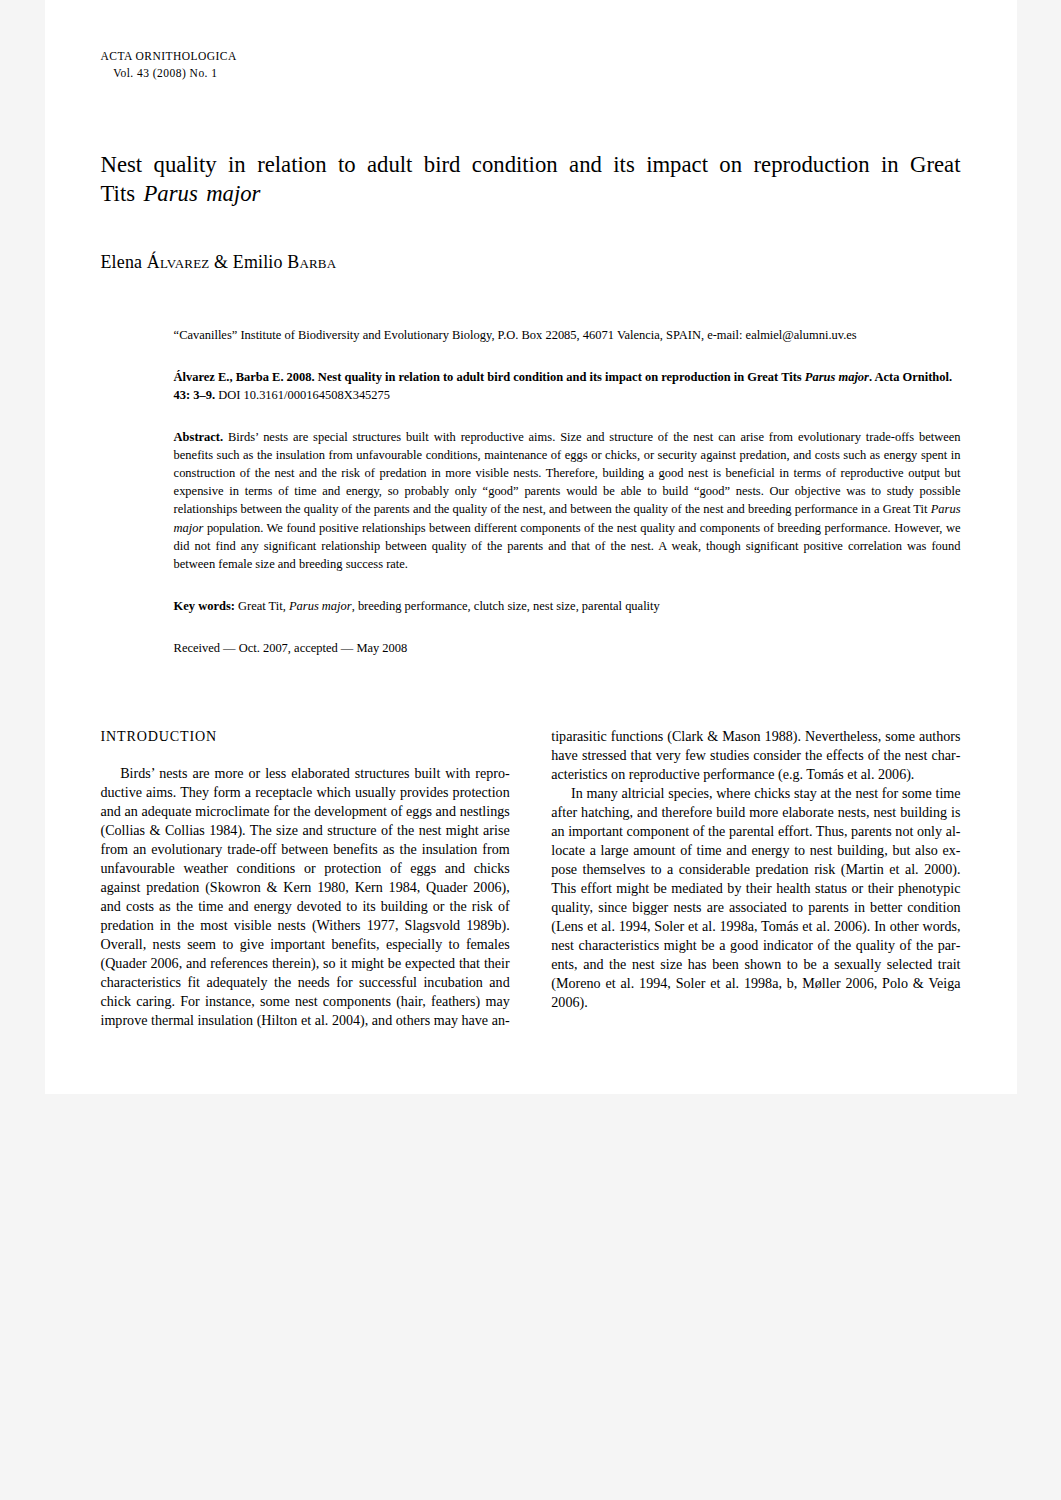ACTA ORNITHOLOGICA
Vol. 43 (2008) No. 1
Nest quality in relation to adult bird condition and its impact on reproduction in Great Tits Parus major
Elena Álvarez & Emilio Barba
“Cavanilles” Institute of Biodiversity and Evolutionary Biology, P.O. Box 22085, 46071 Valencia, SPAIN, e-mail: ealmiel@alumni.uv.es
Álvarez E., Barba E. 2008. Nest quality in relation to adult bird condition and its impact on reproduction in Great Tits Parus major. Acta Ornithol. 43: 3–9. DOI 10.3161/000164508X345275
Abstract. Birds’ nests are special structures built with reproductive aims. Size and structure of the nest can arise from evolutionary trade-offs between benefits such as the insulation from unfavourable conditions, maintenance of eggs or chicks, or security against predation, and costs such as energy spent in construction of the nest and the risk of predation in more visible nests. Therefore, building a good nest is beneficial in terms of reproductive output but expensive in terms of time and energy, so probably only “good” parents would be able to build “good” nests. Our objective was to study possible relationships between the quality of the parents and the quality of the nest, and between the quality of the nest and breeding performance in a Great Tit Parus major population. We found positive relationships between different components of the nest quality and components of breeding performance. However, we did not find any significant relationship between quality of the parents and that of the nest. A weak, though significant positive correlation was found between female size and breeding success rate.
Key words: Great Tit, Parus major, breeding performance, clutch size, nest size, parental quality
Received — Oct. 2007, accepted — May 2008
INTRODUCTION
Birds’ nests are more or less elaborated structures built with reproductive aims. They form a receptacle which usually provides protection and an adequate microclimate for the development of eggs and nestlings (Collias & Collias 1984). The size and structure of the nest might arise from an evolutionary trade-off between benefits as the insulation from unfavourable weather conditions or protection of eggs and chicks against predation (Skowron & Kern 1980, Kern 1984, Quader 2006), and costs as the time and energy devoted to its building or the risk of predation in the most visible nests (Withers 1977, Slagsvold 1989b). Overall, nests seem to give important benefits, especially to females (Quader 2006, and references therein), so it might be expected that their characteristics fit adequately the needs for successful incubation and chick caring. For instance, some nest components (hair, feathers) may improve thermal insulation (Hilton et al. 2004), and others may have antiparasitic functions (Clark & Mason 1988). Nevertheless, some authors have stressed that very few studies consider the effects of the nest characteristics on reproductive performance (e.g. Tomás et al. 2006).
In many altricial species, where chicks stay at the nest for some time after hatching, and therefore build more elaborate nests, nest building is an important component of the parental effort. Thus, parents not only allocate a large amount of time and energy to nest building, but also expose themselves to a considerable predation risk (Martin et al. 2000). This effort might be mediated by their health status or their phenotypic quality, since bigger nests are associated to parents in better condition (Lens et al. 1994, Soler et al. 1998a, Tomás et al. 2006). In other words, nest characteristics might be a good indicator of the quality of the parents, and the nest size has been shown to be a sexually selected trait (Moreno et al. 1994, Soler et al. 1998a, b, Møller 2006, Polo & Veiga 2006).